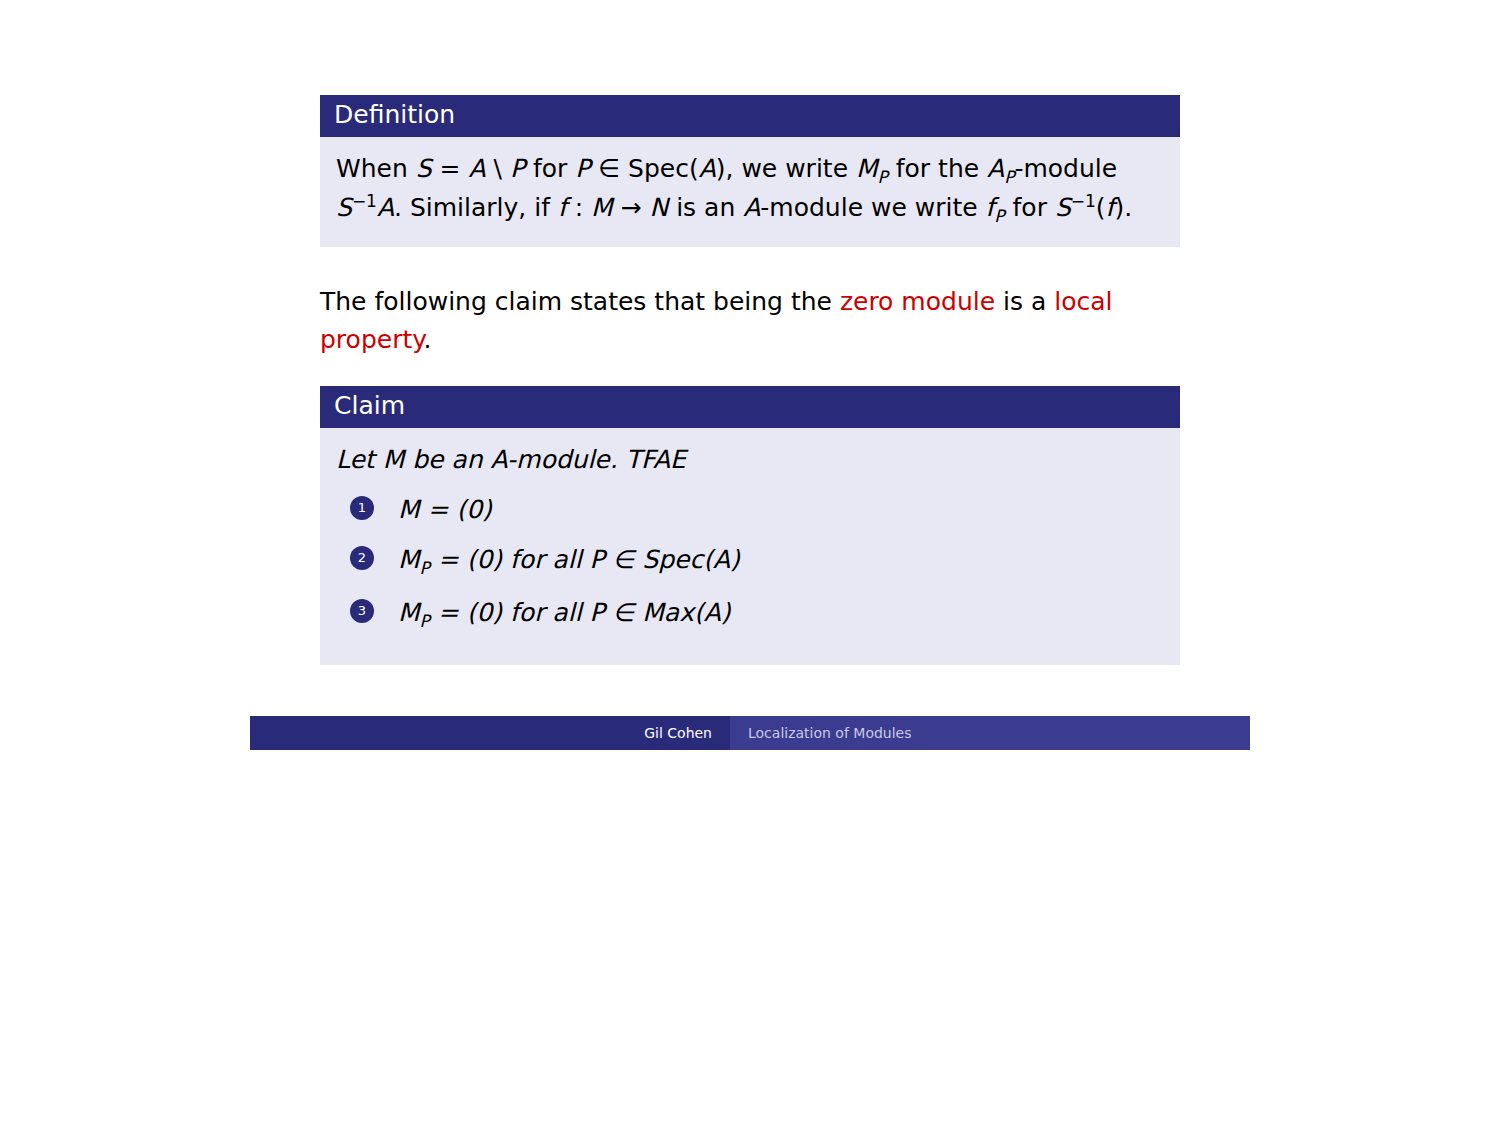Definition
When S = A \ P for P ∈ Spec(A), we write MP for the AP-module S−1A. Similarly, if f : M → N is an A-module we write fP for S−1(f).
The following claim states that being the zero module is a local property.
Claim
Let M be an A-module. TFAE
1 M = (0)
2 MP = (0) for all P ∈ Spec(A)
3 MP = (0) for all P ∈ Max(A)
Gil Cohen
Localization of Modules